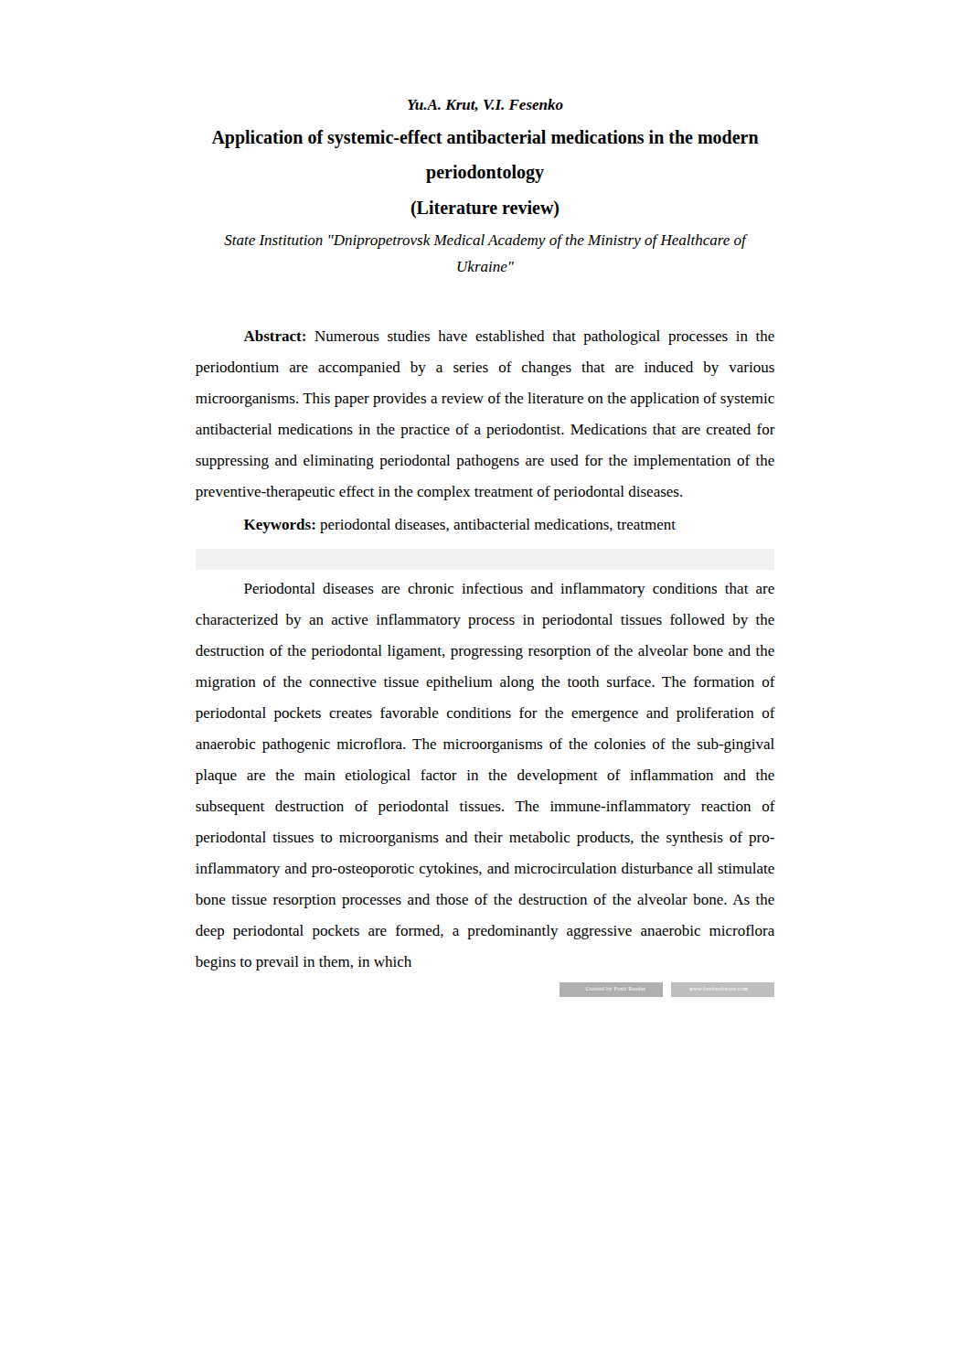Yu.A. Krut, V.I. Fesenko
Application of systemic-effect antibacterial medications in the modern periodontology
(Literature review)
State Institution "Dnipropetrovsk Medical Academy of the Ministry of Healthcare of Ukraine"
Abstract: Numerous studies have established that pathological processes in the periodontium are accompanied by a series of changes that are induced by various microorganisms. This paper provides a review of the literature on the application of systemic antibacterial medications in the practice of a periodontist. Medications that are created for suppressing and eliminating periodontal pathogens are used for the implementation of the preventive-therapeutic effect in the complex treatment of periodontal diseases.
Keywords: periodontal diseases, antibacterial medications, treatment
Periodontal diseases are chronic infectious and inflammatory conditions that are characterized by an active inflammatory process in periodontal tissues followed by the destruction of the periodontal ligament, progressing resorption of the alveolar bone and the migration of the connective tissue epithelium along the tooth surface. The formation of periodontal pockets creates favorable conditions for the emergence and proliferation of anaerobic pathogenic microflora. The microorganisms of the colonies of the sub-gingival plaque are the main etiological factor in the development of inflammation and the subsequent destruction of periodontal tissues. The immune-inflammatory reaction of periodontal tissues to microorganisms and their metabolic products, the synthesis of pro-inflammatory and pro-osteoporotic cytokines, and microcirculation disturbance all stimulate bone tissue resorption processes and those of the destruction of the alveolar bone. As the deep periodontal pockets are formed, a predominantly aggressive anaerobic microflora begins to prevail in them, in which
Created by Foxit Reader www.foxitsoftware.com